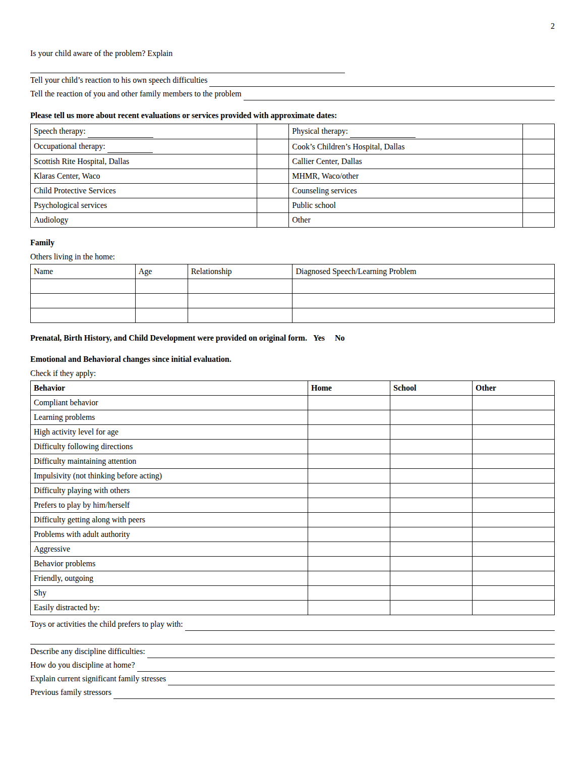2
Is your child aware of the problem? Explain
Tell your child’s reaction to his own speech difficulties
Tell the reaction of you and other family members to the problem
Please tell us more about recent evaluations or services provided with approximate dates:
| Speech therapy: | | Physical therapy: | |
| Occupational therapy: | | Cook’s Children’s Hospital, Dallas | |
| Scottish Rite Hospital, Dallas | | Callier Center, Dallas | |
| Klaras Center, Waco | | MHMR, Waco/other | |
| Child Protective Services | | Counseling services | |
| Psychological services | | Public school | |
| Audiology | | Other | |
Family
Others living in the home:
| Name | Age | Relationship | Diagnosed Speech/Learning Problem |
| --- | --- | --- | --- |
Prenatal, Birth History, and Child Development were provided on original form. Yes No
Emotional and Behavioral changes since initial evaluation.
Check if they apply:
| Behavior | Home | School | Other |
| --- | --- | --- | --- |
| Compliant behavior | | | |
| Learning problems | | | |
| High activity level for age | | | |
| Difficulty following directions | | | |
| Difficulty maintaining attention | | | |
| Impulsivity (not thinking before acting) | | | |
| Difficulty playing with others | | | |
| Prefers to play by him/herself | | | |
| Difficulty getting along with peers | | | |
| Problems with adult authority | | | |
| Aggressive | | | |
| Behavior problems | | | |
| Friendly, outgoing | | | |
| Shy | | | |
| Easily distracted by: | | | |
Toys or activities the child prefers to play with:
Describe any discipline difficulties:
How do you discipline at home?
Explain current significant family stresses
Previous family stressors